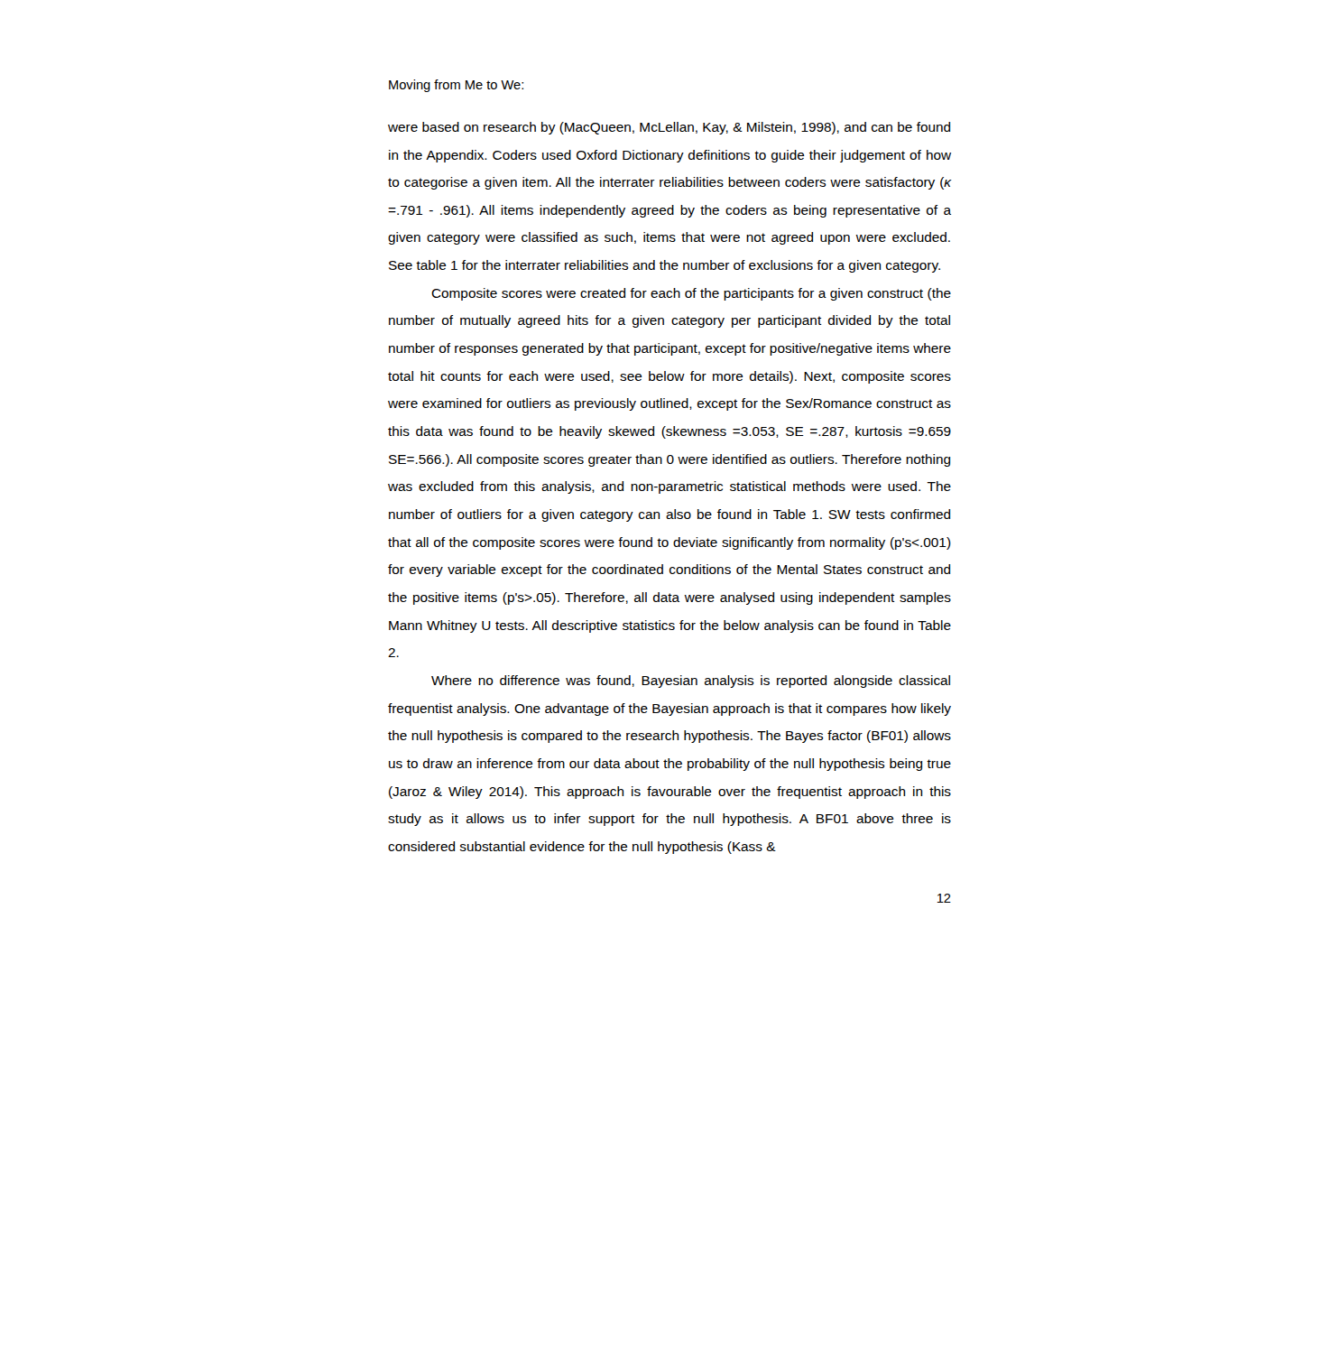Moving from Me to We:
were based on research by (MacQueen, McLellan, Kay, & Milstein, 1998), and can be found in the Appendix. Coders used Oxford Dictionary definitions to guide their judgement of how to categorise a given item. All the interrater reliabilities between coders were satisfactory (κ =.791 - .961). All items independently agreed by the coders as being representative of a given category were classified as such, items that were not agreed upon were excluded. See table 1 for the interrater reliabilities and the number of exclusions for a given category.
Composite scores were created for each of the participants for a given construct (the number of mutually agreed hits for a given category per participant divided by the total number of responses generated by that participant, except for positive/negative items where total hit counts for each were used, see below for more details). Next, composite scores were examined for outliers as previously outlined, except for the Sex/Romance construct as this data was found to be heavily skewed (skewness =3.053, SE =.287, kurtosis =9.659 SE=.566.). All composite scores greater than 0 were identified as outliers. Therefore nothing was excluded from this analysis, and non-parametric statistical methods were used. The number of outliers for a given category can also be found in Table 1. SW tests confirmed that all of the composite scores were found to deviate significantly from normality (p's<.001) for every variable except for the coordinated conditions of the Mental States construct and the positive items (p's>.05). Therefore, all data were analysed using independent samples Mann Whitney U tests. All descriptive statistics for the below analysis can be found in Table 2.
Where no difference was found, Bayesian analysis is reported alongside classical frequentist analysis. One advantage of the Bayesian approach is that it compares how likely the null hypothesis is compared to the research hypothesis. The Bayes factor (BF01) allows us to draw an inference from our data about the probability of the null hypothesis being true (Jaroz & Wiley 2014). This approach is favourable over the frequentist approach in this study as it allows us to infer support for the null hypothesis. A BF01 above three is considered substantial evidence for the null hypothesis (Kass &
12